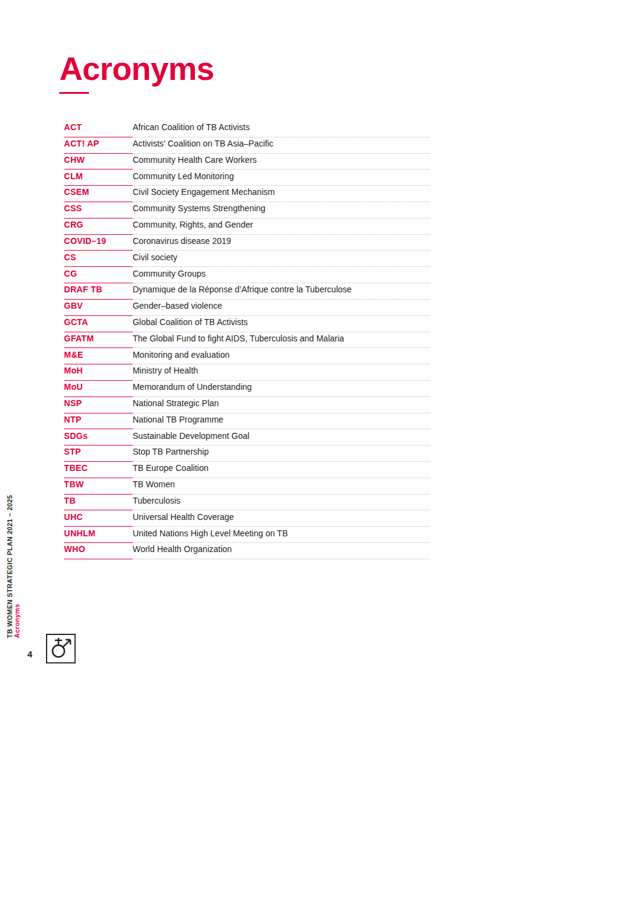Acronyms
| ACT | African Coalition of TB Activists |
| ACT! AP | Activists’ Coalition on TB Asia–Pacific |
| CHW | Community Health Care Workers |
| CLM | Community Led Monitoring |
| CSEM | Civil Society Engagement Mechanism |
| CSS | Community Systems Strengthening |
| CRG | Community, Rights, and Gender |
| COVID–19 | Coronavirus disease 2019 |
| CS | Civil society |
| CG | Community Groups |
| DRAF TB | Dynamique de la Réponse d’Afrique contre la Tuberculose |
| GBV | Gender–based violence |
| GCTA | Global Coalition of TB Activists |
| GFATM | The Global Fund to fight AIDS, Tuberculosis and Malaria |
| M&E | Monitoring and evaluation |
| MoH | Ministry of Health |
| MoU | Memorandum of Understanding |
| NSP | National Strategic Plan |
| NTP | National TB Programme |
| SDGs | Sustainable Development Goal |
| STP | Stop TB Partnership |
| TBEC | TB Europe Coalition |
| TBW | TB Women |
| TB | Tuberculosis |
| UHC | Universal Health Coverage |
| UNHLM | United Nations High Level Meeting on TB |
| WHO | World Health Organization |
TB WOMEN STRATEGIC PLAN 2021 – 2025
Acronyms
4